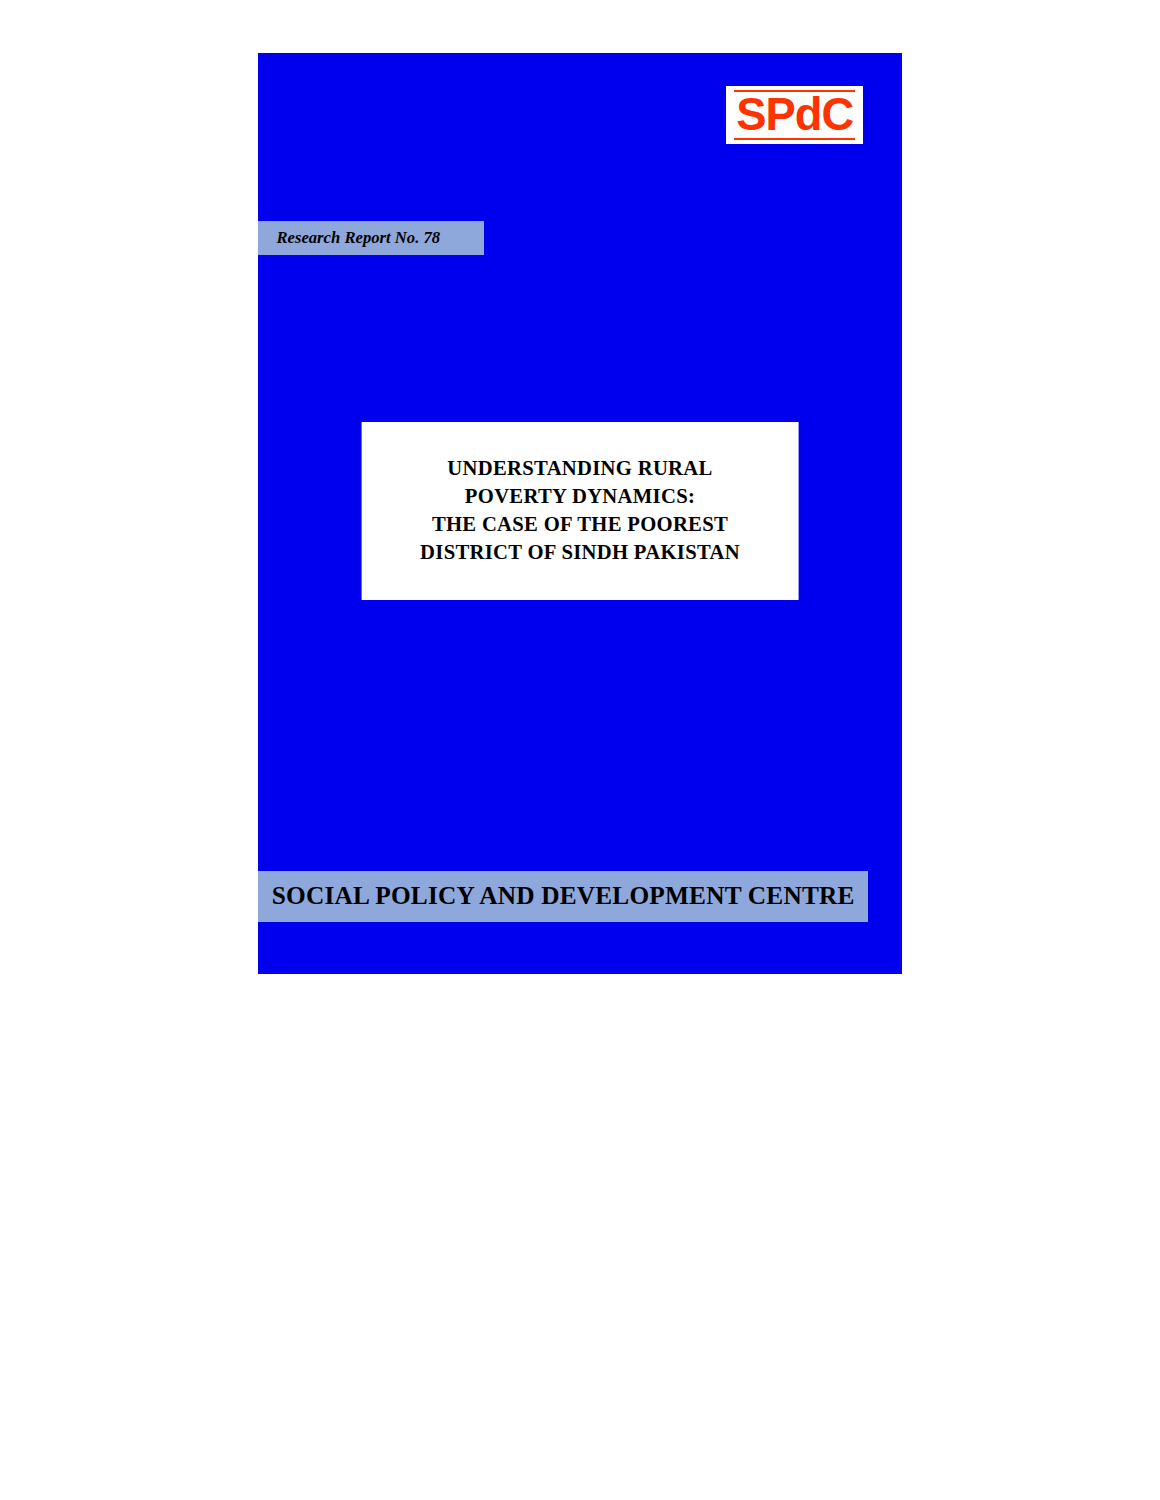SPdC
Research Report No. 78
Understanding Rural
Poverty Dynamics:
The Case of the Poorest
District of Sindh Pakistan
SOCIAL POLICY AND DEVELOPMENT CENTRE